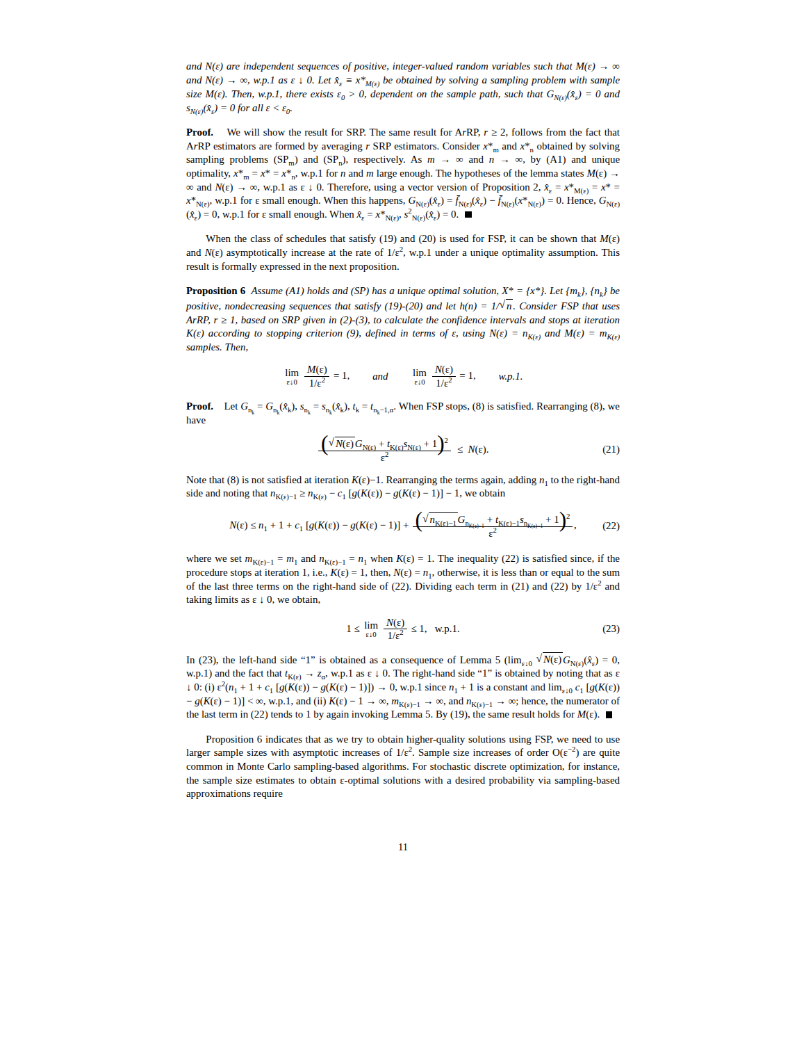and N(ε) are independent sequences of positive, integer-valued random variables such that M(ε) → ∞ and N(ε) → ∞, w.p.1 as ε ↓ 0. Let x̂ε ≡ x*M(ε) be obtained by solving a sampling problem with sample size M(ε). Then, w.p.1, there exists ε0 > 0, dependent on the sample path, such that GN(ε)(x̂ε) = 0 and sN(ε)(x̂ε) = 0 for all ε < ε0.
Proof. We will show the result for SRP. The same result for Ar RP, r ≥ 2, follows from the fact that Ar RP estimators are formed by averaging r SRP estimators. Consider x*m and x*n obtained by solving sampling problems (SPm) and (SPn), respectively. As m → ∞ and n → ∞, by (A1) and unique optimality, x*m = x* = x*n, w.p.1 for n and m large enough. The hypotheses of the lemma states M(ε) → ∞ and N(ε) → ∞, w.p.1 as ε ↓ 0. Therefore, using a vector version of Proposition 2, x̂ε = x*M(ε) = x* = x*N(ε), w.p.1 for ε small enough. When this happens, GN(ε)(x̂ε) = f̄N(ε)(x̂ε) − f̄N(ε)(x*N(ε)) = 0. Hence, GN(ε)(x̂ε) = 0, w.p.1 for ε small enough. When x̂ε = x*N(ε), s2N(ε)(x̂ε) = 0.
When the class of schedules that satisfy (19) and (20) is used for FSP, it can be shown that M(ε) and N(ε) asymptotically increase at the rate of 1/ε2, w.p.1 under a unique optimality assumption. This result is formally expressed in the next proposition.
Proposition 6 Assume (A1) holds and (SP) has a unique optimal solution, X* = {x*}. Let {mk}, {nk} be positive, nondecreasing sequences that satisfy (19)-(20) and let h(n) = 1/n. Consider FSP that uses ArRP, r ≥ 1, based on SRP given in (2)-(3), to calculate the confidence intervals and stops at iteration K(ε) according to stopping criterion (9), defined in terms of ε, using N(ε) = nK(ε) and M(ε) = mK(ε) samples. Then,
lim ε↓0 M(ε) 1/ε2 = 1, and lim ε↓0 N(ε) 1/ε2 = 1, w.p.1.
Proof. Let Gnk = Gnk(x̂k), snk = snk(x̂k), tk = tnk−1,α. When FSP stops, (8) is satisfied. Rearranging (8), we have
(N(ε) GN(ε) + tK(ε)sN(ε) + 1)2 ε2 ≤ N(ε). (21)
Note that (8) is not satisfied at iteration K(ε)−1. Rearranging the terms again, adding n1 to the right-hand side and noting that nK(ε)−1 ≥ nK(ε) − c1 [g(K(ε)) − g(K(ε) − 1)] − 1, we obtain
N(ε) ≤ n1 + 1 + c1 [g(K(ε)) − g(K(ε) − 1)] + (nK(ε)−1 GnK(ε)−1 + tK(ε)−1snK(ε)−1 + 1)2 ε2 , (22)
where we set mK(ε)−1 = m1 and nK(ε)−1 = n1 when K(ε) = 1. The inequality (22) is satisfied since, if the procedure stops at iteration 1, i.e., K(ε) = 1, then, N(ε) = n1, otherwise, it is less than or equal to the sum of the last three terms on the right-hand side of (22). Dividing each term in (21) and (22) by 1/ε2 and taking limits as ε ↓ 0, we obtain,
1 ≤ lim ε↓0 N(ε) 1/ε2 ≤ 1, w.p.1. (23)
In (23), the left-hand side “1” is obtained as a consequence of Lemma 5 (limε↓0 N(ε) GN(ε)(x̂ε) = 0, w.p.1) and the fact that tK(ε) → zα, w.p.1 as ε ↓ 0. The right-hand side “1” is obtained by noting that as ε ↓ 0: (i) ε2(n1 + 1 + c1 [g(K(ε)) − g(K(ε) − 1)]) → 0, w.p.1 since n1 + 1 is a constant and limε↓0 c1 [g(K(ε)) − g(K(ε) − 1)] < ∞, w.p.1, and (ii) K(ε) − 1 → ∞, mK(ε)−1 → ∞, and nK(ε)−1 → ∞; hence, the numerator of the last term in (22) tends to 1 by again invoking Lemma 5. By (19), the same result holds for M(ε).
Proposition 6 indicates that as we try to obtain higher-quality solutions using FSP, we need to use larger sample sizes with asymptotic increases of 1/ε2. Sample size increases of order O(ε−2) are quite common in Monte Carlo sampling-based algorithms. For stochastic discrete optimization, for instance, the sample size estimates to obtain ε-optimal solutions with a desired probability via sampling-based approximations require
11